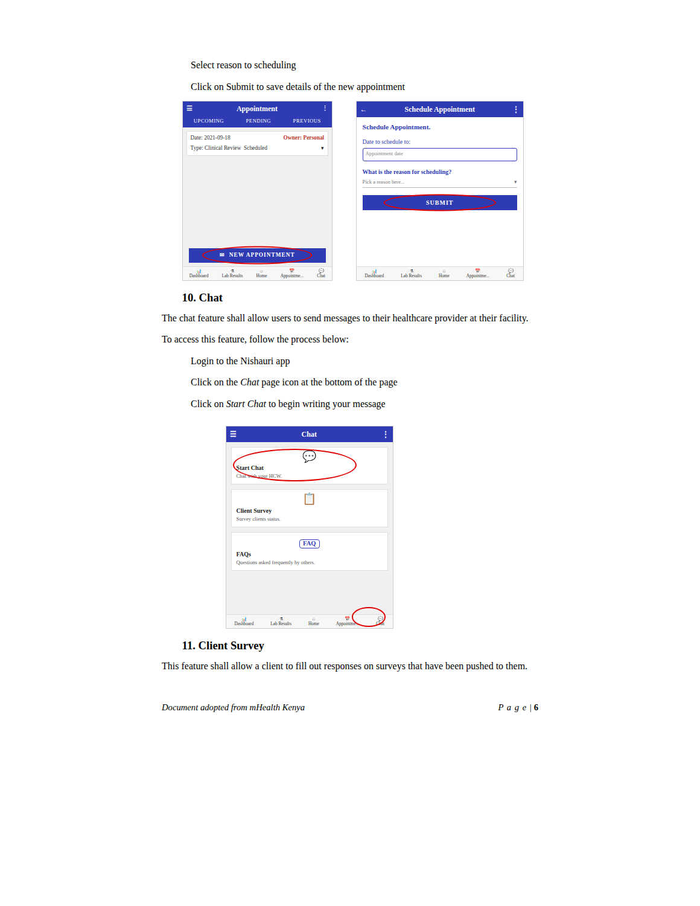Select reason to scheduling
Click on Submit to save details of the new appointment
☰ Appointment ⋮
UPCOMING PENDING PREVIOUS
Date: 2021-09-18 Owner: Personal
Type: Clinical Review Scheduled ▾
✉ NEW APPOINTMENT
📊
Dashboard ⚗
Lab Results ⌂
Home 📅
Appointme... 💬
Chat
← Schedule Appointment ⋮
Schedule Appointment.
Date to schedule to:
Appointment date
What is the reason for scheduling?
Pick a reason here... ▾
SUBMIT
📊
Dashboard ⚗
Lab Results ⌂
Home 📅
Appointme... 💬
Chat
10. Chat
The chat feature shall allow users to send messages to their healthcare provider at their facility.
To access this feature, follow the process below:
Login to the Nishauri app
Click on the Chat page icon at the bottom of the page
Click on Start Chat to begin writing your message
☰ Chat ⋮
💬
Start Chat
Chat with your HCW.
📋
Client Survey
Survey clients status.
FAQ
FAQs
Questions asked frequently by others.
📊
Dashboard ⚗
Lab Results ⌂
Home 📅
Appointme... 💬
Chat
11. Client Survey
This feature shall allow a client to fill out responses on surveys that have been pushed to them.
Document adopted from mHealth Kenya
P a g e | 6